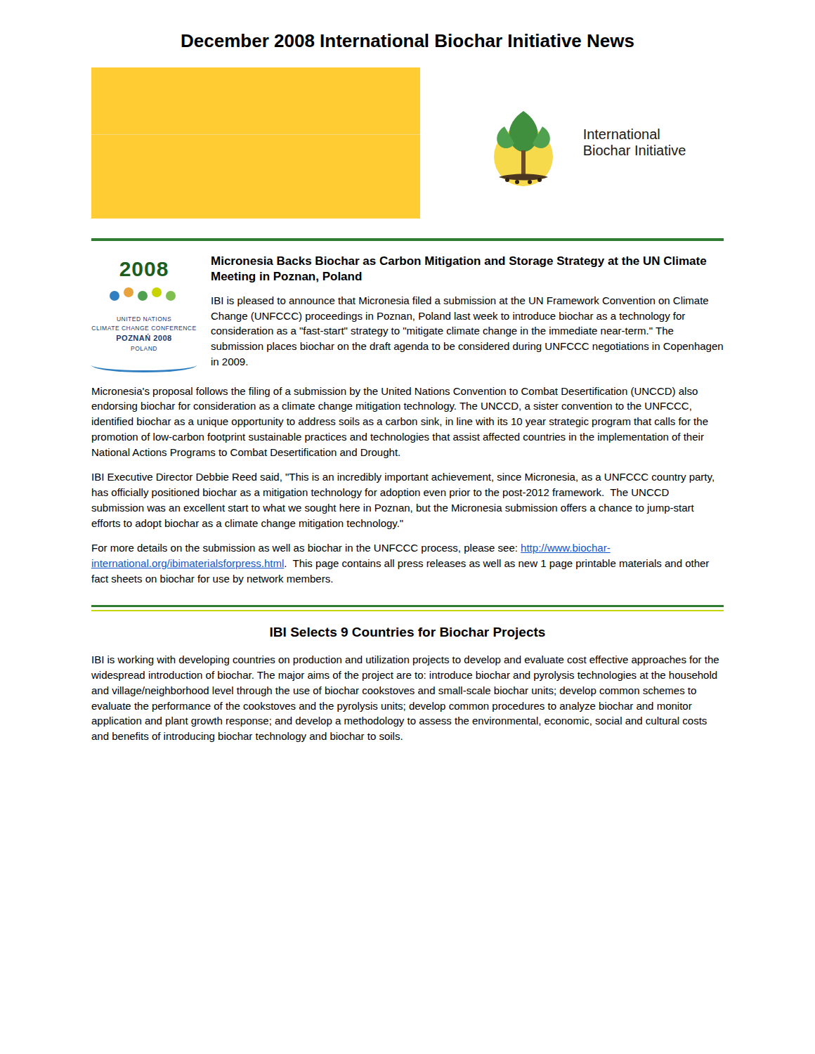December 2008 International Biochar Initiative News
International
Biochar Initiative
2008
UNITED NATIONS
CLIMATE CHANGE CONFERENCE
POZNAŃ 2008
POLAND
Micronesia Backs Biochar as Carbon Mitigation and Storage Strategy at the UN Climate Meeting in Poznan, Poland
IBI is pleased to announce that Micronesia filed a submission at the UN Framework Convention on Climate Change (UNFCCC) proceedings in Poznan, Poland last week to introduce biochar as a technology for consideration as a "fast-start" strategy to "mitigate climate change in the immediate near-term." The submission places biochar on the draft agenda to be considered during UNFCCC negotiations in Copenhagen in 2009.
Micronesia's proposal follows the filing of a submission by the United Nations Convention to Combat Desertification (UNCCD) also endorsing biochar for consideration as a climate change mitigation technology. The UNCCD, a sister convention to the UNFCCC, identified biochar as a unique opportunity to address soils as a carbon sink, in line with its 10 year strategic program that calls for the promotion of low-carbon footprint sustainable practices and technologies that assist affected countries in the implementation of their National Actions Programs to Combat Desertification and Drought.
IBI Executive Director Debbie Reed said, "This is an incredibly important achievement, since Micronesia, as a UNFCCC country party, has officially positioned biochar as a mitigation technology for adoption even prior to the post-2012 framework. The UNCCD submission was an excellent start to what we sought here in Poznan, but the Micronesia submission offers a chance to jump-start efforts to adopt biochar as a climate change mitigation technology."
For more details on the submission as well as biochar in the UNFCCC process, please see: http://www.biochar-international.org/ibimaterialsforpress.html. This page contains all press releases as well as new 1 page printable materials and other fact sheets on biochar for use by network members.
IBI Selects 9 Countries for Biochar Projects
IBI is working with developing countries on production and utilization projects to develop and evaluate cost effective approaches for the widespread introduction of biochar. The major aims of the project are to: introduce biochar and pyrolysis technologies at the household and village/neighborhood level through the use of biochar cookstoves and small-scale biochar units; develop common schemes to evaluate the performance of the cookstoves and the pyrolysis units; develop common procedures to analyze biochar and monitor application and plant growth response; and develop a methodology to assess the environmental, economic, social and cultural costs and benefits of introducing biochar technology and biochar to soils.